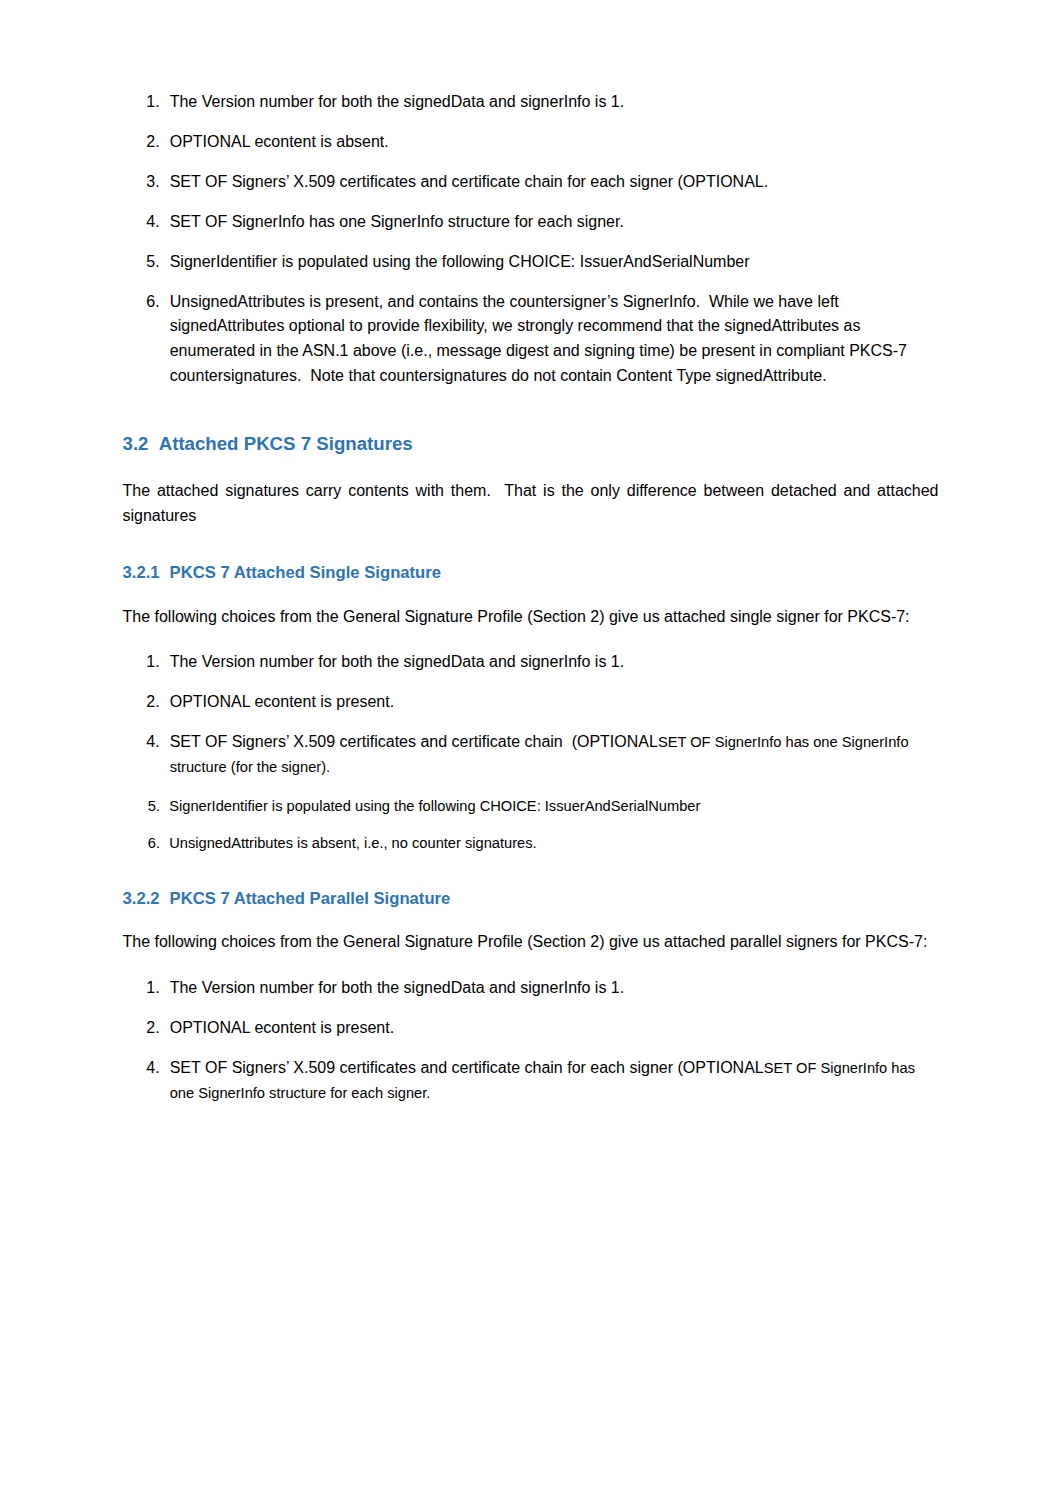The Version number for both the signedData and signerInfo is 1.
OPTIONAL econtent is absent.
SET OF Signers’ X.509 certificates and certificate chain for each signer (OPTIONAL.
SET OF SignerInfo has one SignerInfo structure for each signer.
SignerIdentifier is populated using the following CHOICE: IssuerAndSerialNumber
UnsignedAttributes is present, and contains the countersigner’s SignerInfo. While we have left signedAttributes optional to provide flexibility, we strongly recommend that the signedAttributes as enumerated in the ASN.1 above (i.e., message digest and signing time) be present in compliant PKCS-7 countersignatures. Note that countersignatures do not contain Content Type signedAttribute.
3.2 Attached PKCS 7 Signatures
The attached signatures carry contents with them. That is the only difference between detached and attached signatures
3.2.1 PKCS 7 Attached Single Signature
The following choices from the General Signature Profile (Section 2) give us attached single signer for PKCS-7:
The Version number for both the signedData and signerInfo is 1.
OPTIONAL econtent is present.
SET OF Signers’ X.509 certificates and certificate chain (OPTIONALSET OF SignerInfo has one SignerInfo structure (for the signer).
SignerIdentifier is populated using the following CHOICE: IssuerAndSerialNumber
UnsignedAttributes is absent, i.e., no counter signatures.
3.2.2 PKCS 7 Attached Parallel Signature
The following choices from the General Signature Profile (Section 2) give us attached parallel signers for PKCS-7:
The Version number for both the signedData and signerInfo is 1.
OPTIONAL econtent is present.
SET OF Signers’ X.509 certificates and certificate chain for each signer (OPTIONALSET OF SignerInfo has one SignerInfo structure for each signer.